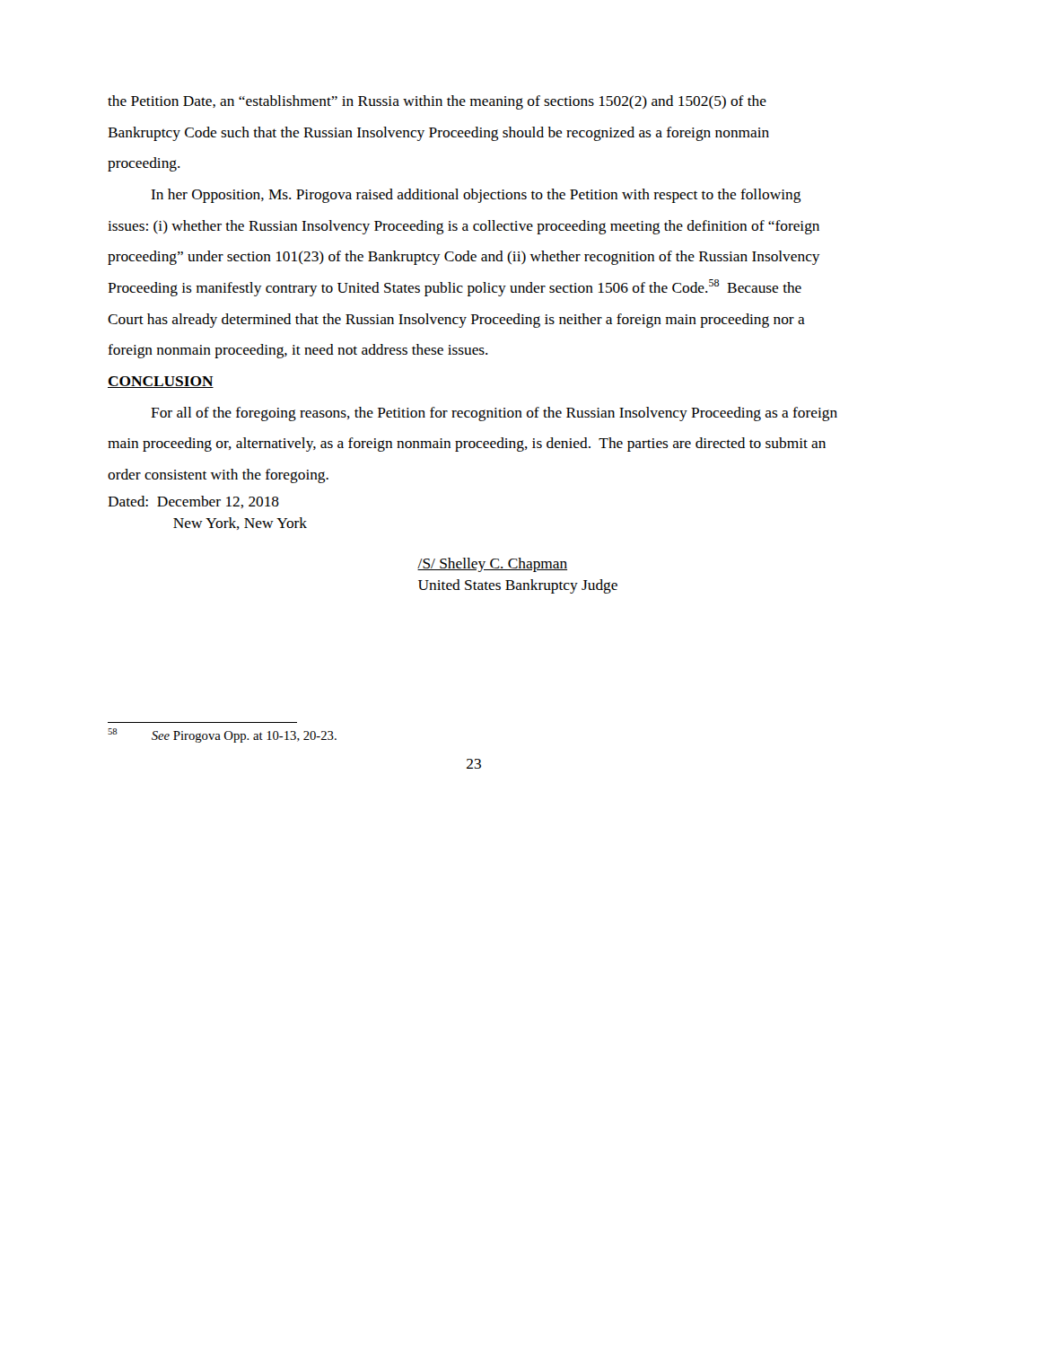the Petition Date, an “establishment” in Russia within the meaning of sections 1502(2) and 1502(5) of the Bankruptcy Code such that the Russian Insolvency Proceeding should be recognized as a foreign nonmain proceeding.
In her Opposition, Ms. Pirogova raised additional objections to the Petition with respect to the following issues: (i) whether the Russian Insolvency Proceeding is a collective proceeding meeting the definition of “foreign proceeding” under section 101(23) of the Bankruptcy Code and (ii) whether recognition of the Russian Insolvency Proceeding is manifestly contrary to United States public policy under section 1506 of the Code.58 Because the Court has already determined that the Russian Insolvency Proceeding is neither a foreign main proceeding nor a foreign nonmain proceeding, it need not address these issues.
CONCLUSION
For all of the foregoing reasons, the Petition for recognition of the Russian Insolvency Proceeding as a foreign main proceeding or, alternatively, as a foreign nonmain proceeding, is denied. The parties are directed to submit an order consistent with the foregoing.
Dated: December 12, 2018
New York, New York
/S/ Shelley C. Chapman
United States Bankruptcy Judge
58See Pirogova Opp. at 10-13, 20-23.
23